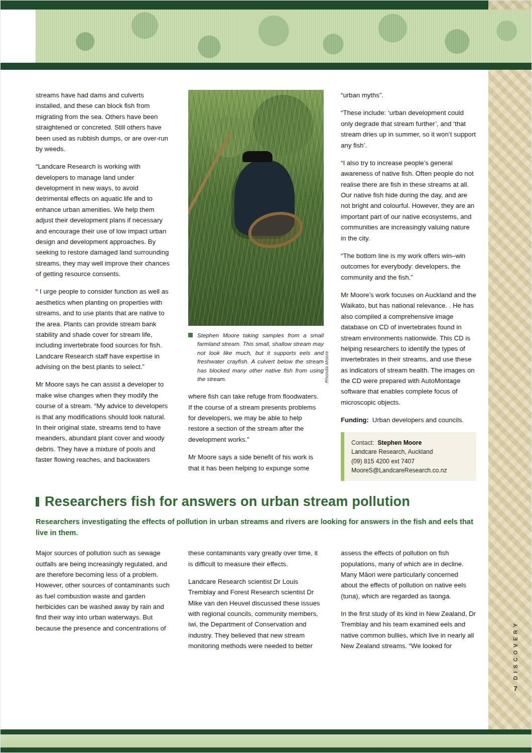streams have had dams and culverts installed, and these can block fish from migrating from the sea. Others have been straightened or concreted. Still others have been used as rubbish dumps, or are over-run by weeds.
“Landcare Research is working with developers to manage land under development in new ways, to avoid detrimental effects on aquatic life and to enhance urban amenities. We help them adjust their development plans if necessary and encourage their use of low impact urban design and development approaches. By seeking to restore damaged land surrounding streams, they may well improve their chances of getting resource consents.
“ I urge people to consider function as well as aesthetics when planting on properties with streams, and to use plants that are native to the area. Plants can provide stream bank stability and shade cover for stream life, including invertebrate food sources for fish. Landcare Research staff have expertise in advising on the best plants to select.”
Mr Moore says he can assist a developer to make wise changes when they modify the course of a stream. “My advice to developers is that any modifications should look natural. In their original state, streams tend to have meanders, abundant plant cover and woody debris. They have a mixture of pools and faster flowing reaches, and backwaters
Rhonda Moore
Stephen Moore taking samples from a small farmland stream. This small, shallow stream may not look like much, but it supports eels and freshwater crayfish. A culvert below the stream has blocked many other native fish from using the stream.
where fish can take refuge from floodwaters. If the course of a stream presents problems for developers, we may be able to help restore a section of the stream after the development works.”
Mr Moore says a side benefit of his work is that it has been helping to expunge some “urban myths”.
“These include: ‘urban development could only degrade that stream further’, and ‘that stream dries up in summer, so it won’t support any fish’.
“I also try to increase people’s general awareness of native fish. Often people do not realise there are fish in these streams at all. Our native fish hide during the day, and are not bright and colourful. However, they are an important part of our native ecosystems, and communities are increasingly valuing nature in the city.
“The bottom line is my work offers win–win outcomes for everybody: developers, the community and the fish.”
Mr Moore’s work focuses on Auckland and the Waikato, but has national relevance. . He has also compiled a comprehensive image database on CD of invertebrates found in stream environments nationwide. This CD is helping researchers to identify the types of invertebrates in their streams, and use these as indicators of stream health. The images on the CD were prepared with AutoMontage software that enables complete focus of microscopic objects.
Funding: Urban developers and councils.
Contact: Stephen Moore
Landcare Research, Auckland
(09) 815 4200 ext 7407
MooreS@LandcareResearch.co.nz
Researchers fish for answers on urban stream pollution
Researchers investigating the effects of pollution in urban streams and rivers are looking for answers in the fish and eels that live in them.
Major sources of pollution such as sewage outfalls are being increasingly regulated, and are therefore becoming less of a problem. However, other sources of contaminants such as fuel combustion waste and garden herbicides can be washed away by rain and find their way into urban waterways. But because the presence and concentrations of these contaminants vary greatly over time, it is difficult to measure their effects.
Landcare Research scientist Dr Louis Tremblay and Forest Research scientist Dr Mike van den Heuvel discussed these issues with regional councils, community members, iwi, the Department of Conservation and industry. They believed that new stream monitoring methods were needed to better assess the effects of pollution on fish populations, many of which are in decline. Many Māori were particularly concerned about the effects of pollution on native eels (tuna), which are regarded as taonga.
In the first study of its kind in New Zealand, Dr Tremblay and his team examined eels and native common bullies, which live in nearly all New Zealand streams. “We looked for
DISCOVERY
7